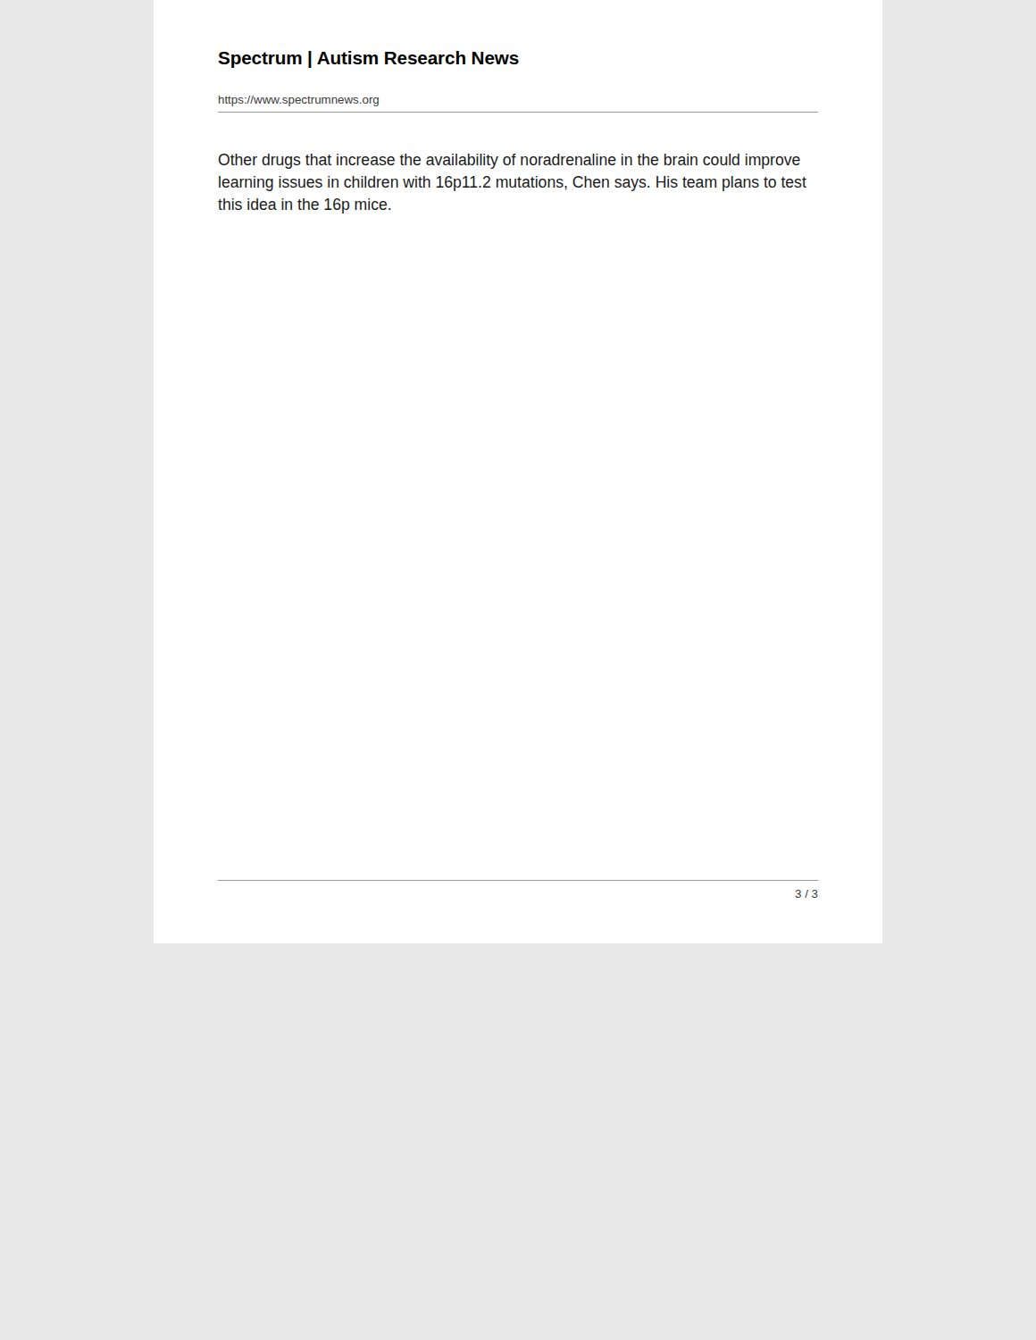Spectrum | Autism Research News
https://www.spectrumnews.org
Other drugs that increase the availability of noradrenaline in the brain could improve learning issues in children with 16p11.2 mutations, Chen says. His team plans to test this idea in the 16p mice.
3 / 3